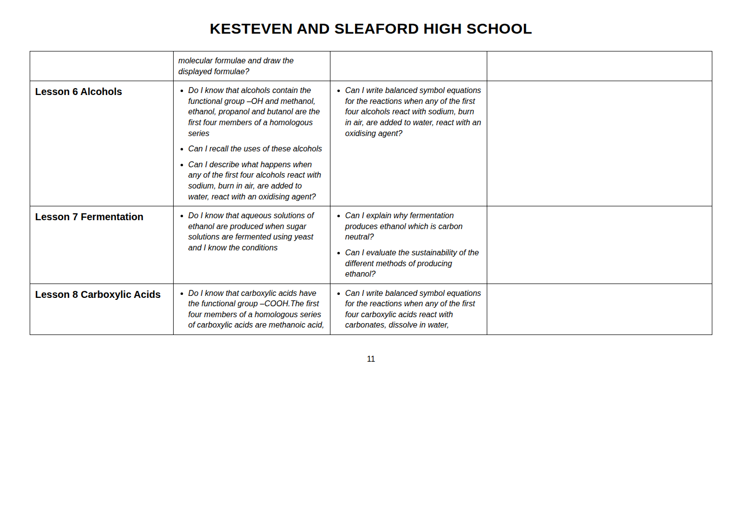KESTEVEN AND SLEAFORD HIGH SCHOOL
| | molecular formulae and draw the displayed formulae? | | |
| Lesson 6 Alcohols | Do I know that alcohols contain the functional group –OH and methanol, ethanol, propanol and butanol are the first four members of a homologous series Can I recall the uses of these alcohols Can I describe what happens when any of the first four alcohols react with sodium, burn in air, are added to water, react with an oxidising agent? | Can I write balanced symbol equations for the reactions when any of the first four alcohols react with sodium, burn in air, are added to water, react with an oxidising agent? | |
| Lesson 7 Fermentation | Do I know that aqueous solutions of ethanol are produced when sugar solutions are fermented using yeast and I know the conditions | Can I explain why fermentation produces ethanol which is carbon neutral? Can I evaluate the sustainability of the different methods of producing ethanol? | |
| Lesson 8 Carboxylic Acids | Do I know that carboxylic acids have the functional group –COOH.The first four members of a homologous series of carboxylic acids are methanoic acid, | Can I write balanced symbol equations for the reactions when any of the first four carboxylic acids react with carbonates, dissolve in water, | |
11